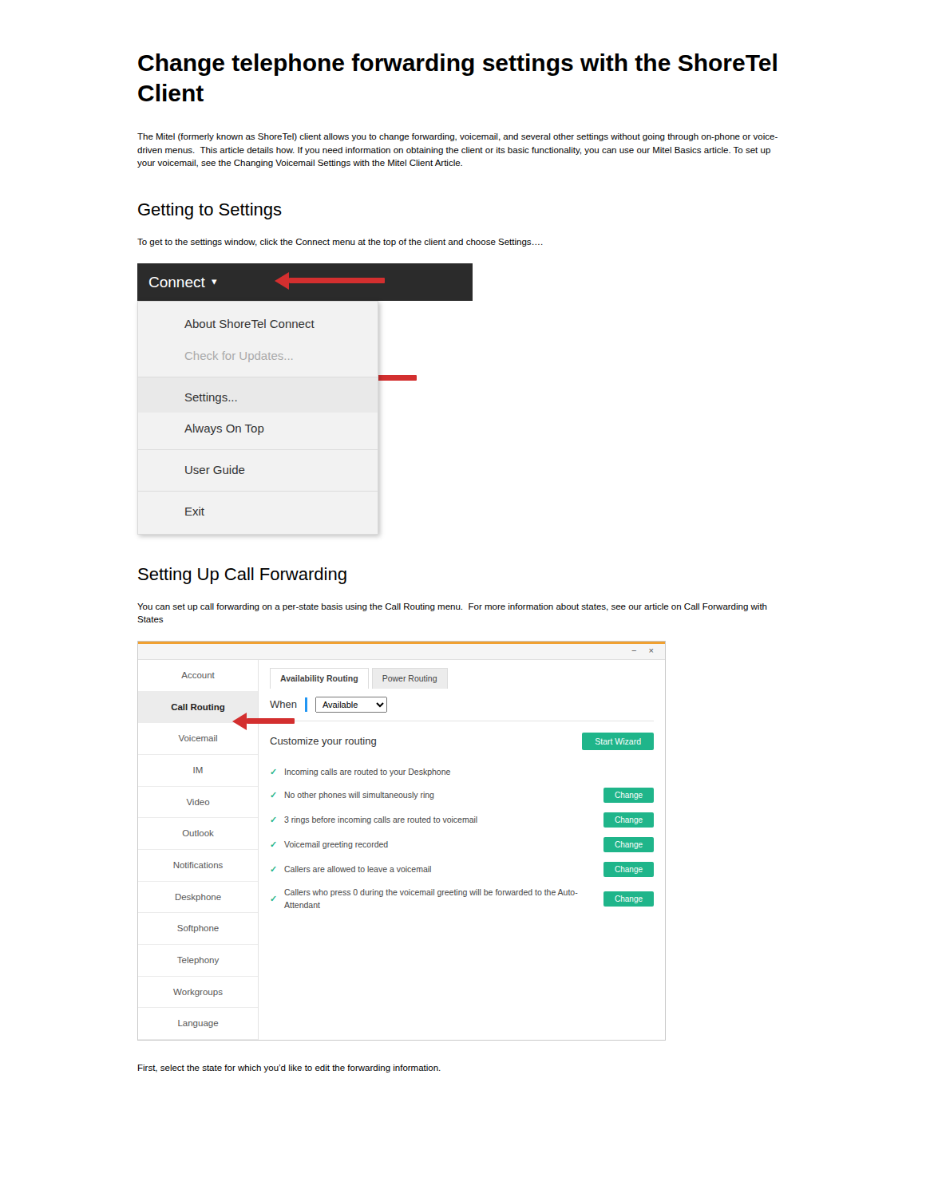Change telephone forwarding settings with the ShoreTel Client
The Mitel (formerly known as ShoreTel) client allows you to change forwarding, voicemail, and several other settings without going through on-phone or voice-driven menus. This article details how. If you need information on obtaining the client or its basic functionality, you can use our Mitel Basics article. To set up your voicemail, see the Changing Voicemail Settings with the Mitel Client Article.
Getting to Settings
To get to the settings window, click the Connect menu at the top of the client and choose Settings….
Connect▾
About ShoreTel Connect
Check for Updates...
Settings...
Always On Top
User Guide
Exit
Setting Up Call Forwarding
You can set up call forwarding on a per-state basis using the Call Routing menu. For more information about states, see our article on Call Forwarding with States
− ×
Account
Call Routing
Voicemail
IM
Video
Outlook
Notifications
Deskphone
Softphone
Telephony
Workgroups
Language
Availability Routing Power Routing
When Available
Customize your routing Start Wizard
✓Incoming calls are routed to your Deskphone
✓No other phones will simultaneously ring Change
✓3 rings before incoming calls are routed to voicemail Change
✓Voicemail greeting recorded Change
✓Callers are allowed to leave a voicemail Change
✓Callers who press 0 during the voicemail greeting will be forwarded to the Auto-Attendant Change
First, select the state for which you’d like to edit the forwarding information.